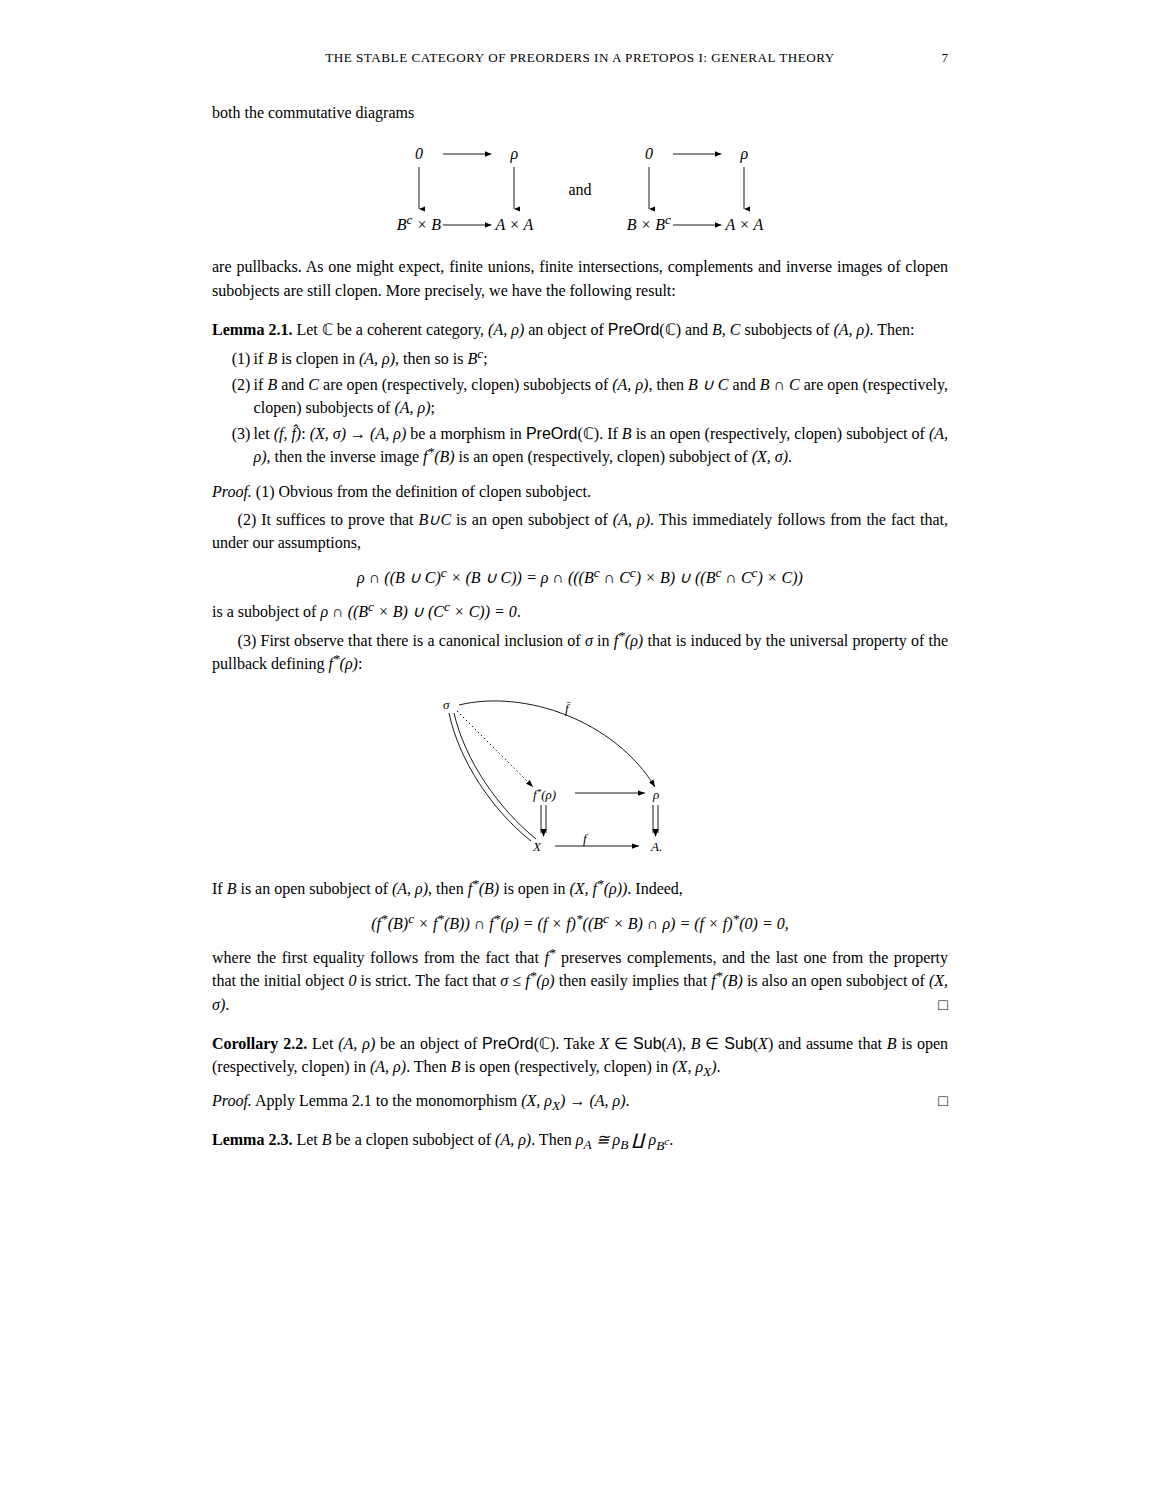THE STABLE CATEGORY OF PREORDERS IN A PRETOPOS I: GENERAL THEORY 7
both the commutative diagrams
0 ρ Bc × B A × A
and
0 ρ B × Bc A × A
are pullbacks. As one might expect, finite unions, finite intersections, complements and inverse images of clopen subobjects are still clopen. More precisely, we have the following result:
Lemma 2.1. Let ℂ be a coherent category, (A, ρ) an object of PreOrd(ℂ) and B, C subobjects of (A, ρ). Then:
(1) if B is clopen in (A, ρ), then so is Bc;
(2) if B and C are open (respectively, clopen) subobjects of (A, ρ), then B ∪ C and B ∩ C are open (respectively, clopen) subobjects of (A, ρ);
(3) let (f, f̂): (X, σ) → (A, ρ) be a morphism in PreOrd(ℂ). If B is an open (respectively, clopen) subobject of (A, ρ), then the inverse image f*(B) is an open (respectively, clopen) subobject of (X, σ).
Proof. (1) Obvious from the definition of clopen subobject.
(2) It suffices to prove that B∪C is an open subobject of (A, ρ). This immediately follows from the fact that, under our assumptions,
ρ ∩ ((B ∪ C)c × (B ∪ C)) = ρ ∩ (((Bc ∩ Cc) × B) ∪ ((Bc ∩ Cc) × C))
is a subobject of ρ ∩ ((Bc × B) ∪ (Cc × C)) = 0.
(3) First observe that there is a canonical inclusion of σ in f*(ρ) that is induced by the universal property of the pullback defining f*(ρ):
σ f̄ f*(ρ) ρ X f A.
If B is an open subobject of (A, ρ), then f*(B) is open in (X, f*(ρ)). Indeed,
(f*(B)c × f*(B)) ∩ f*(ρ) = (f × f)*((Bc × B) ∩ ρ) = (f × f)*(0) = 0,
where the first equality follows from the fact that f* preserves complements, and the last one from the property that the initial object 0 is strict. The fact that σ ≤ f*(ρ) then easily implies that f*(B) is also an open subobject of (X, σ). □
Corollary 2.2. Let (A, ρ) be an object of PreOrd(ℂ). Take X ∈ Sub(A), B ∈ Sub(X) and assume that B is open (respectively, clopen) in (A, ρ). Then B is open (respectively, clopen) in (X, ρX).
Proof. Apply Lemma 2.1 to the monomorphism (X, ρX) → (A, ρ). □
Lemma 2.3. Let B be a clopen subobject of (A, ρ). Then ρA ≅ ρB ∐ ρBc.